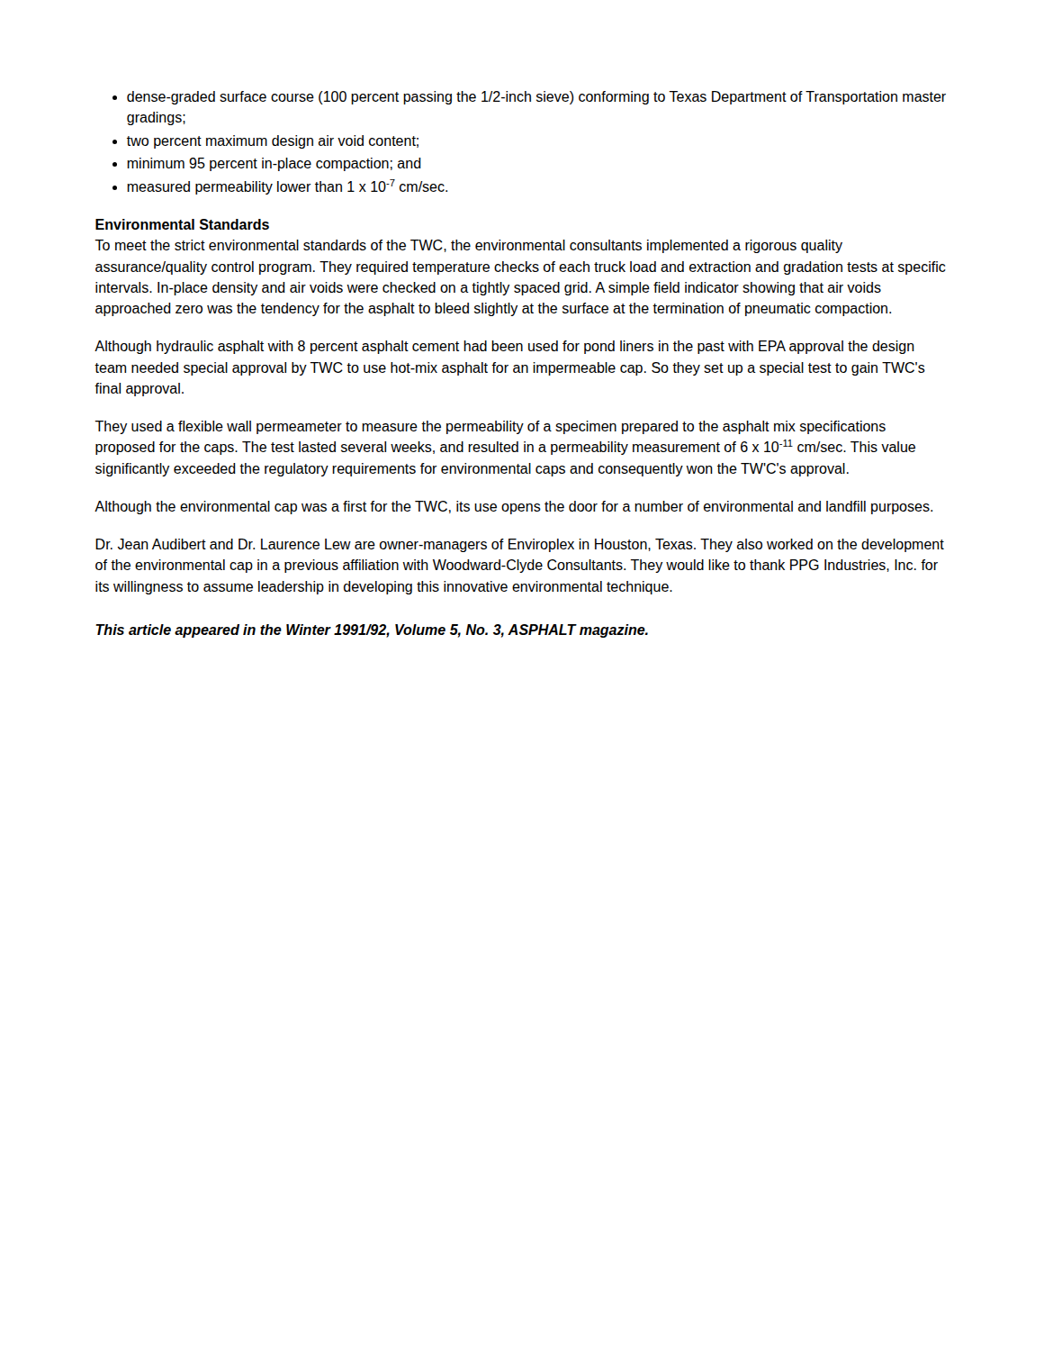dense-graded surface course (100 percent passing the 1/2-inch sieve) conforming to Texas Department of Transportation master gradings;
two percent maximum design air void content;
minimum 95 percent in-place compaction; and
measured permeability lower than 1 x 10-7 cm/sec.
Environmental Standards
To meet the strict environmental standards of the TWC, the environmental consultants implemented a rigorous quality assurance/quality control program. They required temperature checks of each truck load and extraction and gradation tests at specific intervals. In-place density and air voids were checked on a tightly spaced grid. A simple field indicator showing that air voids approached zero was the tendency for the asphalt to bleed slightly at the surface at the termination of pneumatic compaction.
Although hydraulic asphalt with 8 percent asphalt cement had been used for pond liners in the past with EPA approval the design team needed special approval by TWC to use hot-mix asphalt for an impermeable cap. So they set up a special test to gain TWC's final approval.
They used a flexible wall permeameter to measure the permeability of a specimen prepared to the asphalt mix specifications proposed for the caps. The test lasted several weeks, and resulted in a permeability measurement of 6 x 10-11 cm/sec. This value significantly exceeded the regulatory requirements for environmental caps and consequently won the TW'C's approval.
Although the environmental cap was a first for the TWC, its use opens the door for a number of environmental and landfill purposes.
Dr. Jean Audibert and Dr. Laurence Lew are owner-managers of Enviroplex in Houston, Texas. They also worked on the development of the environmental cap in a previous affiliation with Woodward-Clyde Consultants. They would like to thank PPG Industries, Inc. for its willingness to assume leadership in developing this innovative environmental technique.
This article appeared in the Winter 1991/92, Volume 5, No. 3, ASPHALT magazine.